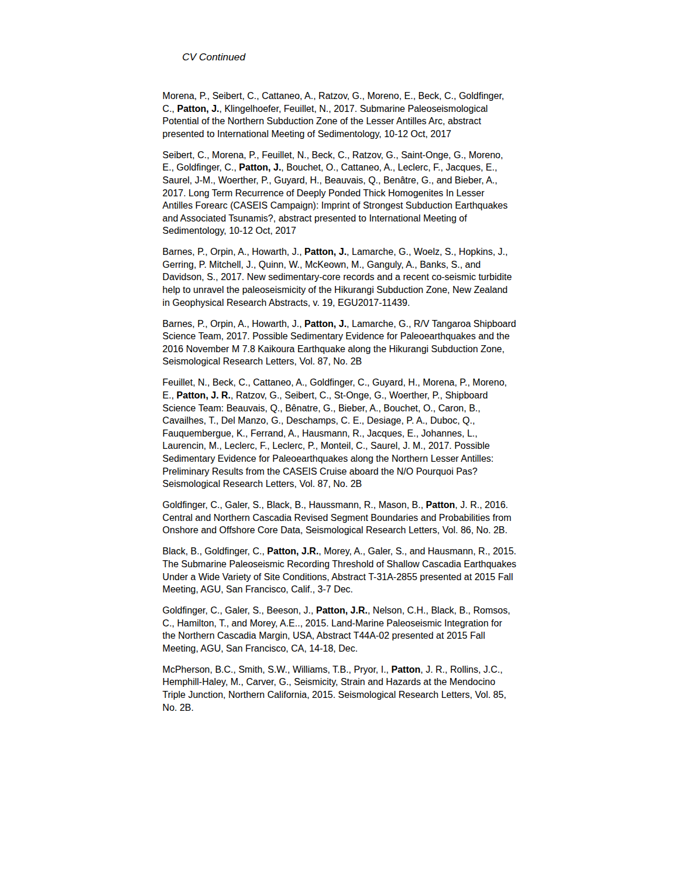CV Continued
Morena, P., Seibert, C., Cattaneo, A., Ratzov, G., Moreno, E., Beck, C., Goldfinger, C., Patton, J., Klingelhoefer, Feuillet, N., 2017. Submarine Paleoseismological Potential of the Northern Subduction Zone of the Lesser Antilles Arc, abstract presented to International Meeting of Sedimentology, 10-12 Oct, 2017
Seibert, C., Morena, P., Feuillet, N., Beck, C., Ratzov, G., Saint-Onge, G., Moreno, E., Goldfinger, C., Patton, J., Bouchet, O., Cattaneo, A., Leclerc, F., Jacques, E., Saurel, J-M., Woerther, P., Guyard, H., Beauvais, Q., Benâtre, G., and Bieber, A., 2017. Long Term Recurrence of Deeply Ponded Thick Homogenites In Lesser Antilles Forearc (CASEIS Campaign): Imprint of Strongest Subduction Earthquakes and Associated Tsunamis?, abstract presented to International Meeting of Sedimentology, 10-12 Oct, 2017
Barnes, P., Orpin, A., Howarth, J., Patton, J., Lamarche, G., Woelz, S., Hopkins, J., Gerring, P. Mitchell, J., Quinn, W., McKeown, M., Ganguly, A., Banks, S., and Davidson, S., 2017. New sedimentary-core records and a recent co-seismic turbidite help to unravel the paleoseismicity of the Hikurangi Subduction Zone, New Zealand in Geophysical Research Abstracts, v. 19, EGU2017-11439.
Barnes, P., Orpin, A., Howarth, J., Patton, J., Lamarche, G., R/V Tangaroa Shipboard Science Team, 2017. Possible Sedimentary Evidence for Paleoearthquakes and the 2016 November M 7.8 Kaikoura Earthquake along the Hikurangi Subduction Zone, Seismological Research Letters, Vol. 87, No. 2B
Feuillet, N., Beck, C., Cattaneo, A., Goldfinger, C., Guyard, H., Morena, P., Moreno, E., Patton, J. R., Ratzov, G., Seibert, C., St-Onge, G., Woerther, P., Shipboard Science Team: Beauvais, Q., Bênatre, G., Bieber, A., Bouchet, O., Caron, B., Cavailhes, T., Del Manzo, G., Deschamps, C. E., Desiage, P. A., Duboc, Q., Fauquembergue, K., Ferrand, A., Hausmann, R., Jacques, E., Johannes, L., Laurencin, M., Leclerc, F., Leclerc, P., Monteil, C., Saurel, J. M., 2017. Possible Sedimentary Evidence for Paleoearthquakes along the Northern Lesser Antilles: Preliminary Results from the CASEIS Cruise aboard the N/O Pourquoi Pas? Seismological Research Letters, Vol. 87, No. 2B
Goldfinger, C., Galer, S., Black, B., Haussmann, R., Mason, B., Patton, J. R., 2016. Central and Northern Cascadia Revised Segment Boundaries and Probabilities from Onshore and Offshore Core Data, Seismological Research Letters, Vol. 86, No. 2B.
Black, B., Goldfinger, C., Patton, J.R., Morey, A., Galer, S., and Hausmann, R., 2015. The Submarine Paleoseismic Recording Threshold of Shallow Cascadia Earthquakes Under a Wide Variety of Site Conditions, Abstract T-31A-2855 presented at 2015 Fall Meeting, AGU, San Francisco, Calif., 3-7 Dec.
Goldfinger, C., Galer, S., Beeson, J., Patton, J.R., Nelson, C.H., Black, B., Romsos, C., Hamilton, T., and Morey, A.E.., 2015. Land-Marine Paleoseismic Integration for the Northern Cascadia Margin, USA, Abstract T44A-02 presented at 2015 Fall Meeting, AGU, San Francisco, CA, 14-18, Dec.
McPherson, B.C., Smith, S.W., Williams, T.B., Pryor, I., Patton, J. R., Rollins, J.C., Hemphill-Haley, M., Carver, G., Seismicity, Strain and Hazards at the Mendocino Triple Junction, Northern California, 2015. Seismological Research Letters, Vol. 85, No. 2B.